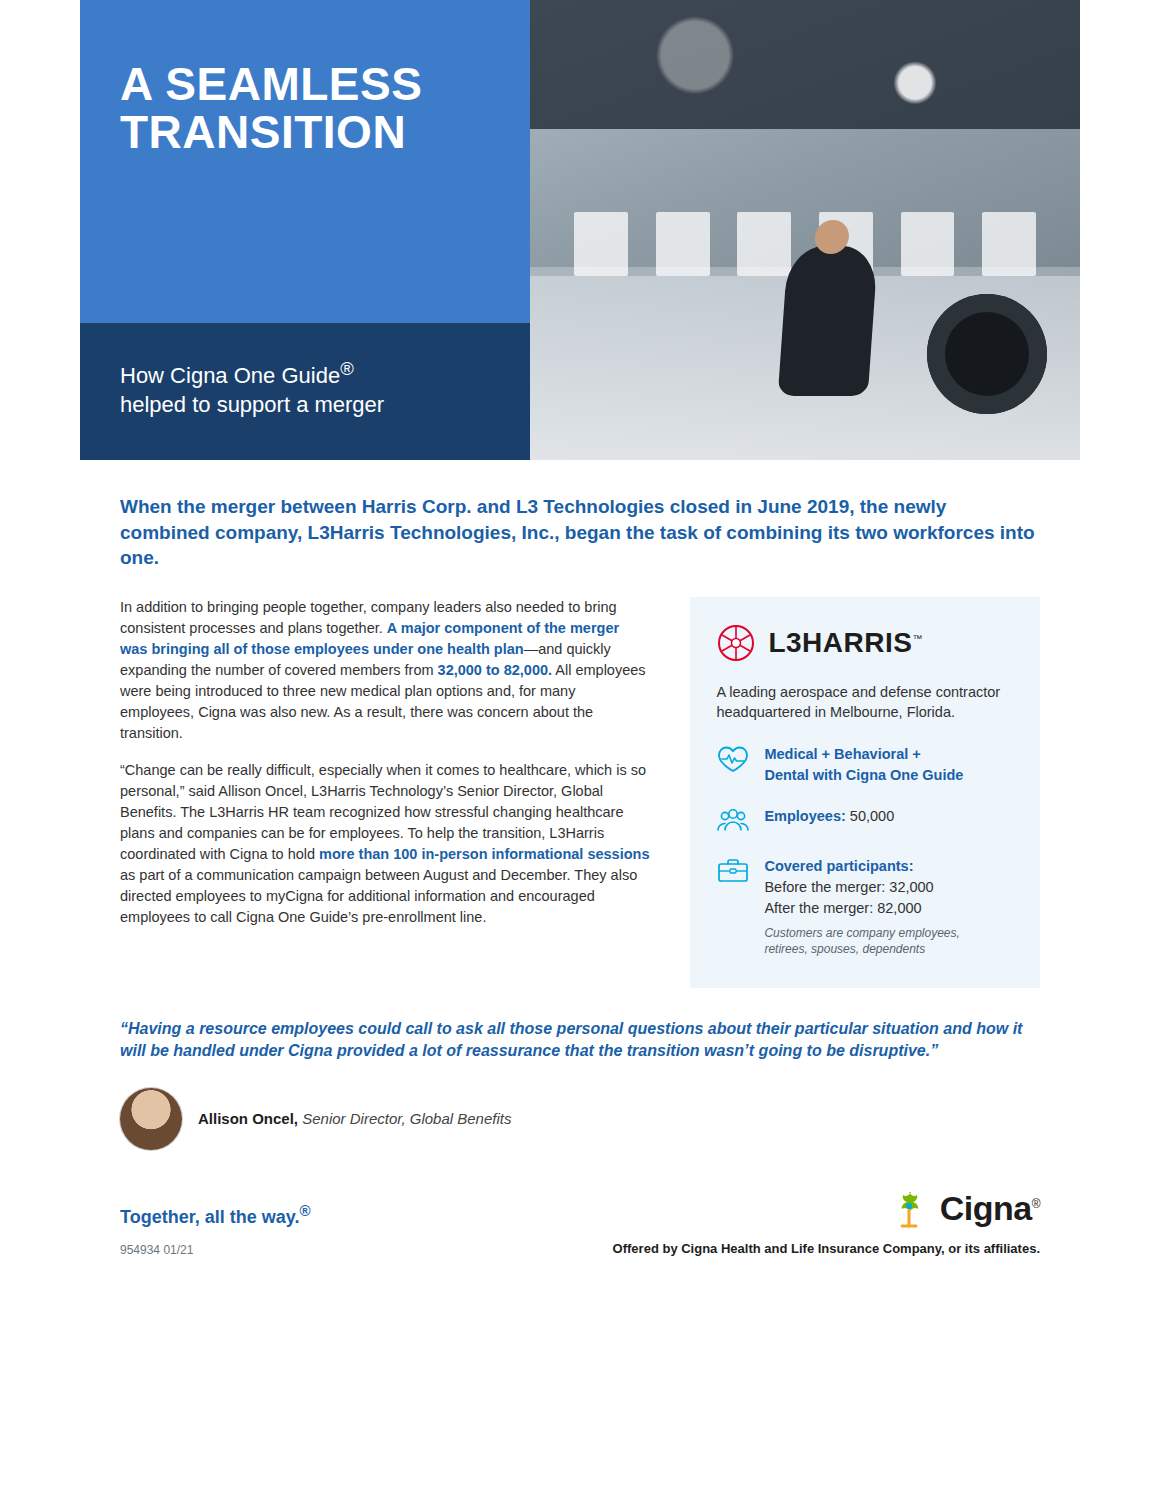A Seamless
Transition
How Cigna One Guide®
helped to support a merger
When the merger between Harris Corp. and L3 Technologies closed in June 2019, the newly combined company, L3Harris Technologies, Inc., began the task of combining its two workforces into one.
In addition to bringing people together, company leaders also needed to bring consistent processes and plans together. A major component of the merger was bringing all of those employees under one health plan—and quickly expanding the number of covered members from 32,000 to 82,000. All employees were being introduced to three new medical plan options and, for many employees, Cigna was also new. As a result, there was concern about the transition.
“Change can be really difficult, especially when it comes to healthcare, which is so personal,” said Allison Oncel, L3Harris Technology’s Senior Director, Global Benefits. The L3Harris HR team recognized how stressful changing healthcare plans and companies can be for employees. To help the transition, L3Harris coordinated with Cigna to hold more than 100 in-person informational sessions as part of a communication campaign between August and December. They also directed employees to myCigna for additional information and encouraged employees to call Cigna One Guide’s pre-enrollment line.
L3HARRIS™
A leading aerospace and defense contractor headquartered in Melbourne, Florida.
Medical + Behavioral +
Dental with Cigna One Guide
Employees: 50,000
Covered participants:
Before the merger: 32,000
After the merger: 82,000
Customers are company employees,
retirees, spouses, dependents
“Having a resource employees could call to ask all those personal questions about their particular situation and how it will be handled under Cigna provided a lot of reassurance that the transition wasn’t going to be disruptive.”
Allison Oncel, Senior Director, Global Benefits
Cigna®
Together, all the way.®
954934 01/21
Offered by Cigna Health and Life Insurance Company, or its affiliates.